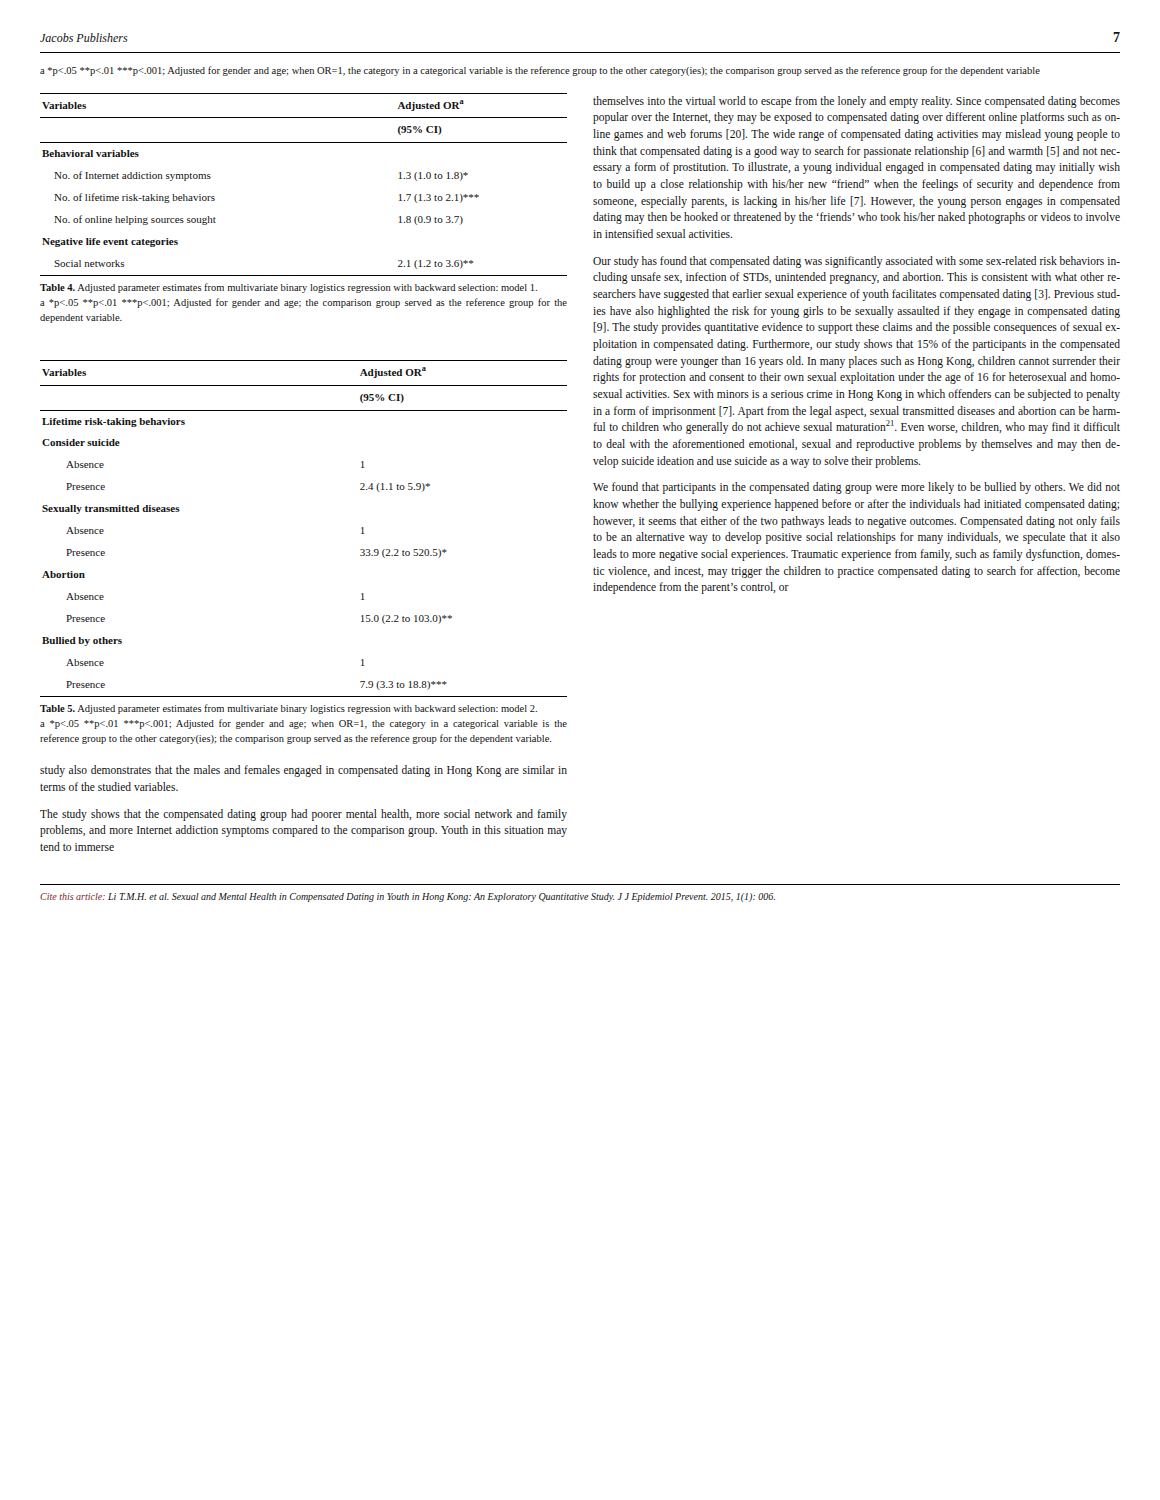Jacobs Publishers
7
a *p<.05 **p<.01 ***p<.001; Adjusted for gender and age; when OR=1, the category in a categorical variable is the reference group to the other category(ies); the comparison group served as the reference group for the dependent variable
| Variables | Adjusted OR a |
| --- | --- |
| | (95% CI) |
| Behavioral variables | |
| No. of Internet addiction symptoms | 1.3 (1.0 to 1.8)* |
| No. of lifetime risk-taking behaviors | 1.7 (1.3 to 2.1)*** |
| No. of online helping sources sought | 1.8 (0.9 to 3.7) |
| Negative life event categories | |
| Social networks | 2.1 (1.2 to 3.6)** |
Table 4. Adjusted parameter estimates from multivariate binary logistics regression with backward selection: model 1.
a *p<.05 **p<.01 ***p<.001; Adjusted for gender and age; the comparison group served as the reference group for the dependent variable.
| Variables | Adjusted OR a |
| --- | --- |
| | (95% CI) |
| Lifetime risk-taking behaviors | |
| Consider suicide | |
| Absence | 1 |
| Presence | 2.4 (1.1 to 5.9)* |
| Sexually transmitted diseases | |
| Absence | 1 |
| Presence | 33.9 (2.2 to 520.5)* |
| Abortion | |
| Absence | 1 |
| Presence | 15.0 (2.2 to 103.0)** |
| Bullied by others | |
| Absence | 1 |
| Presence | 7.9 (3.3 to 18.8)*** |
Table 5. Adjusted parameter estimates from multivariate binary logistics regression with backward selection: model 2.
a *p<.05 **p<.01 ***p<.001; Adjusted for gender and age; when OR=1, the category in a categorical variable is the reference group to the other category(ies); the comparison group served as the reference group for the dependent variable.
study also demonstrates that the males and females engaged in compensated dating in Hong Kong are similar in terms of the studied variables.
The study shows that the compensated dating group had poorer mental health, more social network and family problems, and more Internet addiction symptoms compared to the comparison group. Youth in this situation may tend to immerse
themselves into the virtual world to escape from the lonely and empty reality. Since compensated dating becomes popular over the Internet, they may be exposed to compensated dating over different online platforms such as online games and web forums [20]. The wide range of compensated dating activities may mislead young people to think that compensated dating is a good way to search for passionate relationship [6] and warmth [5] and not necessary a form of prostitution. To illustrate, a young individual engaged in compensated dating may initially wish to build up a close relationship with his/her new “friend” when the feelings of security and dependence from someone, especially parents, is lacking in his/her life [7]. However, the young person engages in compensated dating may then be hooked or threatened by the ‘friends’ who took his/her naked photographs or videos to involve in intensified sexual activities.
Our study has found that compensated dating was significantly associated with some sex-related risk behaviors including unsafe sex, infection of STDs, unintended pregnancy, and abortion. This is consistent with what other researchers have suggested that earlier sexual experience of youth facilitates compensated dating [3]. Previous studies have also highlighted the risk for young girls to be sexually assaulted if they engage in compensated dating [9]. The study provides quantitative evidence to support these claims and the possible consequences of sexual exploitation in compensated dating. Furthermore, our study shows that 15% of the participants in the compensated dating group were younger than 16 years old. In many places such as Hong Kong, children cannot surrender their rights for protection and consent to their own sexual exploitation under the age of 16 for heterosexual and homosexual activities. Sex with minors is a serious crime in Hong Kong in which offenders can be subjected to penalty in a form of imprisonment [7]. Apart from the legal aspect, sexual transmitted diseases and abortion can be harmful to children who generally do not achieve sexual maturation21. Even worse, children, who may find it difficult to deal with the aforementioned emotional, sexual and reproductive problems by themselves and may then develop suicide ideation and use suicide as a way to solve their problems.
We found that participants in the compensated dating group were more likely to be bullied by others. We did not know whether the bullying experience happened before or after the individuals had initiated compensated dating; however, it seems that either of the two pathways leads to negative outcomes. Compensated dating not only fails to be an alternative way to develop positive social relationships for many individuals, we speculate that it also leads to more negative social experiences. Traumatic experience from family, such as family dysfunction, domestic violence, and incest, may trigger the children to practice compensated dating to search for affection, become independence from the parent’s control, or
Cite this article: Li T.M.H. et al. Sexual and Mental Health in Compensated Dating in Youth in Hong Kong: An Exploratory Quantitative Study. J J Epidemiol Prevent. 2015, 1(1): 006.